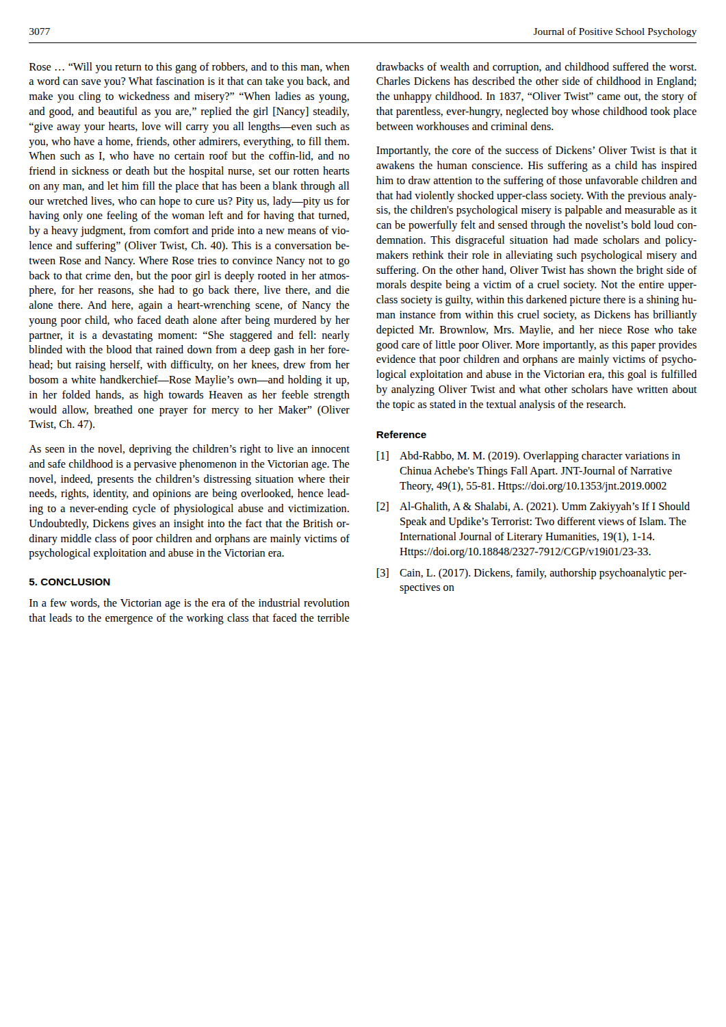3077 Journal of Positive School Psychology
Rose … “Will you return to this gang of robbers, and to this man, when a word can save you? What fascination is it that can take you back, and make you cling to wickedness and misery?” “When ladies as young, and good, and beautiful as you are,” replied the girl [Nancy] steadily, “give away your hearts, love will carry you all lengths—even such as you, who have a home, friends, other admirers, everything, to fill them. When such as I, who have no certain roof but the coffin-lid, and no friend in sickness or death but the hospital nurse, set our rotten hearts on any man, and let him fill the place that has been a blank through all our wretched lives, who can hope to cure us? Pity us, lady—pity us for having only one feeling of the woman left and for having that turned, by a heavy judgment, from comfort and pride into a new means of violence and suffering” (Oliver Twist, Ch. 40). This is a conversation between Rose and Nancy. Where Rose tries to convince Nancy not to go back to that crime den, but the poor girl is deeply rooted in her atmosphere, for her reasons, she had to go back there, live there, and die alone there. And here, again a heart-wrenching scene, of Nancy the young poor child, who faced death alone after being murdered by her partner, it is a devastating moment: “She staggered and fell: nearly blinded with the blood that rained down from a deep gash in her forehead; but raising herself, with difficulty, on her knees, drew from her bosom a white handkerchief—Rose Maylie’s own—and holding it up, in her folded hands, as high towards Heaven as her feeble strength would allow, breathed one prayer for mercy to her Maker” (Oliver Twist, Ch. 47).
As seen in the novel, depriving the children’s right to live an innocent and safe childhood is a pervasive phenomenon in the Victorian age. The novel, indeed, presents the children’s distressing situation where their needs, rights, identity, and opinions are being overlooked, hence leading to a never-ending cycle of physiological abuse and victimization. Undoubtedly, Dickens gives an insight into the fact that the British ordinary middle class of poor children and orphans are mainly victims of psychological exploitation and abuse in the Victorian era.
5. CONCLUSION
In a few words, the Victorian age is the era of the industrial revolution that leads to the emergence of the working class that faced the terrible drawbacks of wealth and corruption, and childhood suffered the worst. Charles Dickens has described the other side of childhood in England; the unhappy childhood. In 1837, “Oliver Twist” came out, the story of that parentless, ever-hungry, neglected boy whose childhood took place between workhouses and criminal dens.
Importantly, the core of the success of Dickens’ Oliver Twist is that it awakens the human conscience. His suffering as a child has inspired him to draw attention to the suffering of those unfavorable children and that had violently shocked upper-class society. With the previous analysis, the children's psychological misery is palpable and measurable as it can be powerfully felt and sensed through the novelist’s bold loud condemnation. This disgraceful situation had made scholars and policymakers rethink their role in alleviating such psychological misery and suffering. On the other hand, Oliver Twist has shown the bright side of morals despite being a victim of a cruel society. Not the entire upper-class society is guilty, within this darkened picture there is a shining human instance from within this cruel society, as Dickens has brilliantly depicted Mr. Brownlow, Mrs. Maylie, and her niece Rose who take good care of little poor Oliver. More importantly, as this paper provides evidence that poor children and orphans are mainly victims of psychological exploitation and abuse in the Victorian era, this goal is fulfilled by analyzing Oliver Twist and what other scholars have written about the topic as stated in the textual analysis of the research.
Reference
Abd-Rabbo, M. M. (2019). Overlapping character variations in Chinua Achebe's Things Fall Apart. JNT-Journal of Narrative Theory, 49(1), 55-81. Https://doi.org/10.1353/jnt.2019.0002
Al-Ghalith, A & Shalabi, A. (2021). Umm Zakiyyah’s If I Should Speak and Updike’s Terrorist: Two different views of Islam. The International Journal of Literary Humanities, 19(1), 1-14. Https://doi.org/10.18848/2327-7912/CGP/v19i01/23-33.
Cain, L. (2017). Dickens, family, authorship psychoanalytic perspectives on